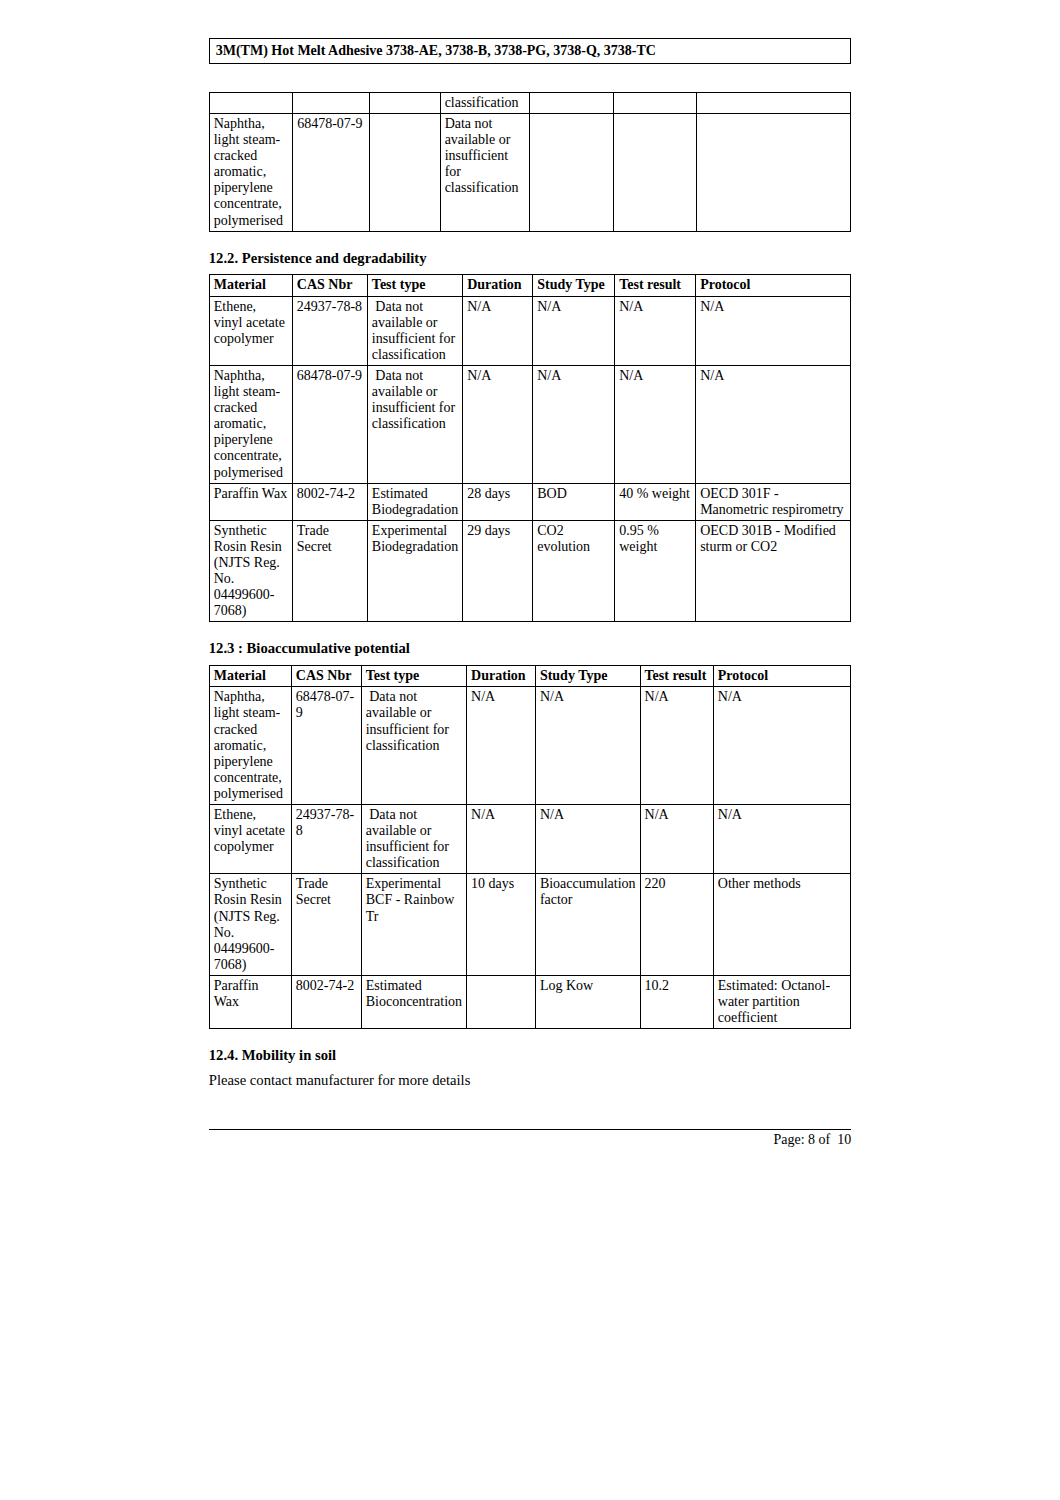3M(TM) Hot Melt Adhesive 3738-AE, 3738-B, 3738-PG, 3738-Q, 3738-TC
| | | | classification | | | |
| Naphtha, light steam-cracked aromatic, piperylene concentrate, polymerised | 68478-07-9 | | Data not available or insufficient for classification | | | |
12.2. Persistence and degradability
| Material | CAS Nbr | Test type | Duration | Study Type | Test result | Protocol |
| --- | --- | --- | --- | --- | --- | --- |
| Ethene, vinyl acetate copolymer | 24937-78-8 | Data not available or insufficient for classification | N/A | N/A | N/A | N/A |
| Naphtha, light steam-cracked aromatic, piperylene concentrate, polymerised | 68478-07-9 | Data not available or insufficient for classification | N/A | N/A | N/A | N/A |
| Paraffin Wax | 8002-74-2 | Estimated Biodegradation | 28 days | BOD | 40 % weight | OECD 301F - Manometric respirometry |
| Synthetic Rosin Resin (NJTS Reg. No. 04499600-7068) | Trade Secret | Experimental Biodegradation | 29 days | CO2 evolution | 0.95 % weight | OECD 301B - Modified sturm or CO2 |
12.3 : Bioaccumulative potential
| Material | CAS Nbr | Test type | Duration | Study Type | Test result | Protocol |
| --- | --- | --- | --- | --- | --- | --- |
| Naphtha, light steam-cracked aromatic, piperylene concentrate, polymerised | 68478-07-9 | Data not available or insufficient for classification | N/A | N/A | N/A | N/A |
| Ethene, vinyl acetate copolymer | 24937-78-8 | Data not available or insufficient for classification | N/A | N/A | N/A | N/A |
| Synthetic Rosin Resin (NJTS Reg. No. 04499600-7068) | Trade Secret | Experimental BCF - Rainbow Tr | 10 days | Bioaccumulation factor | 220 | Other methods |
| Paraffin Wax | 8002-74-2 | Estimated Bioconcentration | | Log Kow | 10.2 | Estimated: Octanol-water partition coefficient |
12.4. Mobility in soil
Please contact manufacturer for more details
Page: 8 of 10